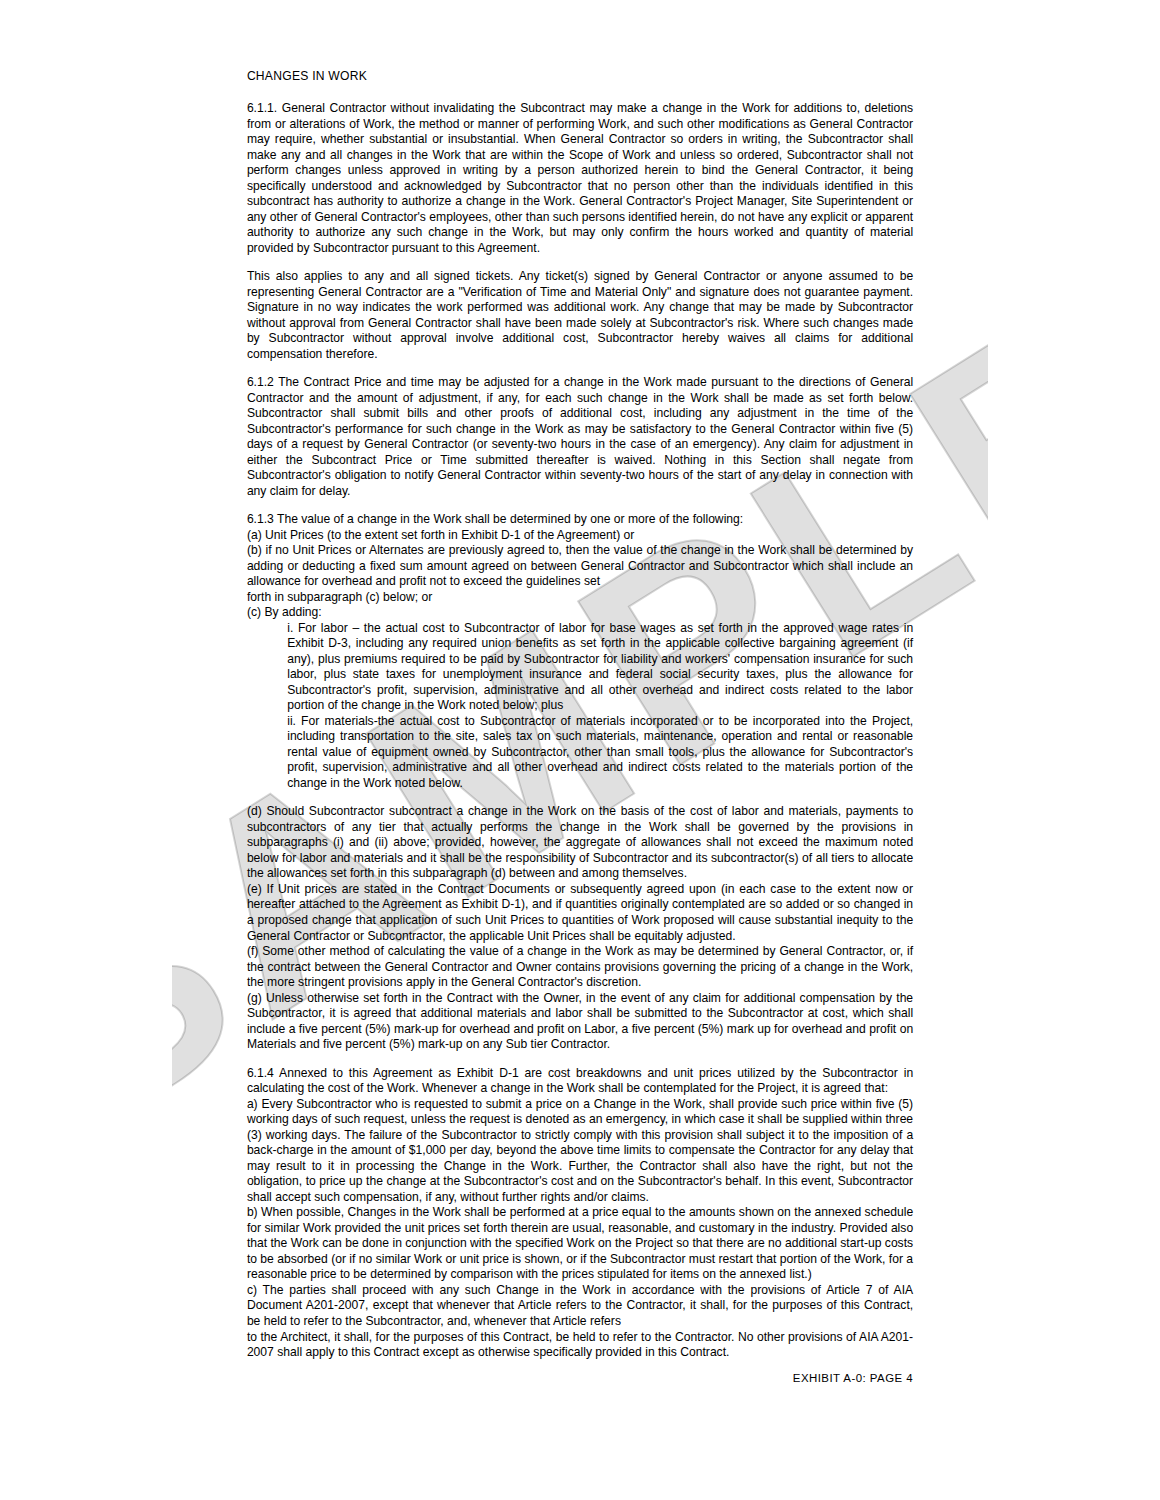SAMPLE
Changes in Work
6.1.1. General Contractor without invalidating the Subcontract may make a change in the Work for additions to, deletions from or alterations of Work, the method or manner of performing Work, and such other modifications as General Contractor may require, whether substantial or insubstantial. When General Contractor so orders in writing, the Subcontractor shall make any and all changes in the Work that are within the Scope of Work and unless so ordered, Subcontractor shall not perform changes unless approved in writing by a person authorized herein to bind the General Contractor, it being specifically understood and acknowledged by Subcontractor that no person other than the individuals identified in this subcontract has authority to authorize a change in the Work. General Contractor's Project Manager, Site Superintendent or any other of General Contractor's employees, other than such persons identified herein, do not have any explicit or apparent authority to authorize any such change in the Work, but may only confirm the hours worked and quantity of material provided by Subcontractor pursuant to this Agreement.
This also applies to any and all signed tickets. Any ticket(s) signed by General Contractor or anyone assumed to be representing General Contractor are a "Verification of Time and Material Only" and signature does not guarantee payment. Signature in no way indicates the work performed was additional work. Any change that may be made by Subcontractor without approval from General Contractor shall have been made solely at Subcontractor's risk. Where such changes made by Subcontractor without approval involve additional cost, Subcontractor hereby waives all claims for additional compensation therefore.
6.1.2 The Contract Price and time may be adjusted for a change in the Work made pursuant to the directions of General Contractor and the amount of adjustment, if any, for each such change in the Work shall be made as set forth below. Subcontractor shall submit bills and other proofs of additional cost, including any adjustment in the time of the Subcontractor's performance for such change in the Work as may be satisfactory to the General Contractor within five (5) days of a request by General Contractor (or seventy-two hours in the case of an emergency). Any claim for adjustment in either the Subcontract Price or Time submitted thereafter is waived. Nothing in this Section shall negate from Subcontractor's obligation to notify General Contractor within seventy-two hours of the start of any delay in connection with any claim for delay.
6.1.3 The value of a change in the Work shall be determined by one or more of the following:
(a) Unit Prices (to the extent set forth in Exhibit D-1 of the Agreement) or
(b) if no Unit Prices or Alternates are previously agreed to, then the value of the change in the Work shall be determined by adding or deducting a fixed sum amount agreed on between General Contractor and Subcontractor which shall include an allowance for overhead and profit not to exceed the guidelines set
forth in subparagraph (c) below; or
(c) By adding:
i. For labor – the actual cost to Subcontractor of labor for base wages as set forth in the approved wage rates in Exhibit D-3, including any required union benefits as set forth in the applicable collective bargaining agreement (if any), plus premiums required to be paid by Subcontractor for liability and workers' compensation insurance for such labor, plus state taxes for unemployment insurance and federal social security taxes, plus the allowance for Subcontractor's profit, supervision, administrative and all other overhead and indirect costs related to the labor portion of the change in the Work noted below; plus
ii. For materials-the actual cost to Subcontractor of materials incorporated or to be incorporated into the Project, including transportation to the site, sales tax on such materials, maintenance, operation and rental or reasonable rental value of equipment owned by Subcontractor, other than small tools, plus the allowance for Subcontractor's profit, supervision, administrative and all other overhead and indirect costs related to the materials portion of the change in the Work noted below.
(d) Should Subcontractor subcontract a change in the Work on the basis of the cost of labor and materials, payments to subcontractors of any tier that actually performs the change in the Work shall be governed by the provisions in subparagraphs (i) and (ii) above; provided, however, the aggregate of allowances shall not exceed the maximum noted below for labor and materials and it shall be the responsibility of Subcontractor and its subcontractor(s) of all tiers to allocate the allowances set forth in this subparagraph (d) between and among themselves.
(e) If Unit prices are stated in the Contract Documents or subsequently agreed upon (in each case to the extent now or hereafter attached to the Agreement as Exhibit D-1), and if quantities originally contemplated are so added or so changed in a proposed change that application of such Unit Prices to quantities of Work proposed will cause substantial inequity to the General Contractor or Subcontractor, the applicable Unit Prices shall be equitably adjusted.
(f) Some other method of calculating the value of a change in the Work as may be determined by General Contractor, or, if the contract between the General Contractor and Owner contains provisions governing the pricing of a change in the Work, the more stringent provisions apply in the General Contractor's discretion.
(g) Unless otherwise set forth in the Contract with the Owner, in the event of any claim for additional compensation by the Subcontractor, it is agreed that additional materials and labor shall be submitted to the Subcontractor at cost, which shall include a five percent (5%) mark-up for overhead and profit on Labor, a five percent (5%) mark up for overhead and profit on Materials and five percent (5%) mark-up on any Sub tier Contractor.
6.1.4 Annexed to this Agreement as Exhibit D-1 are cost breakdowns and unit prices utilized by the Subcontractor in calculating the cost of the Work. Whenever a change in the Work shall be contemplated for the Project, it is agreed that:
a) Every Subcontractor who is requested to submit a price on a Change in the Work, shall provide such price within five (5) working days of such request, unless the request is denoted as an emergency, in which case it shall be supplied within three (3) working days. The failure of the Subcontractor to strictly comply with this provision shall subject it to the imposition of a back-charge in the amount of $1,000 per day, beyond the above time limits to compensate the Contractor for any delay that may result to it in processing the Change in the Work. Further, the Contractor shall also have the right, but not the obligation, to price up the change at the Subcontractor's cost and on the Subcontractor's behalf. In this event, Subcontractor shall accept such compensation, if any, without further rights and/or claims.
b) When possible, Changes in the Work shall be performed at a price equal to the amounts shown on the annexed schedule for similar Work provided the unit prices set forth therein are usual, reasonable, and customary in the industry. Provided also that the Work can be done in conjunction with the specified Work on the Project so that there are no additional start-up costs to be absorbed (or if no similar Work or unit price is shown, or if the Subcontractor must restart that portion of the Work, for a reasonable price to be determined by comparison with the prices stipulated for items on the annexed list.)
c) The parties shall proceed with any such Change in the Work in accordance with the provisions of Article 7 of AIA Document A201-2007, except that whenever that Article refers to the Contractor, it shall, for the purposes of this Contract, be held to refer to the Subcontractor, and, whenever that Article refers
to the Architect, it shall, for the purposes of this Contract, be held to refer to the Contractor. No other provisions of AIA A201-2007 shall apply to this Contract except as otherwise specifically provided in this Contract.
EXHIBIT A-0: PAGE 4